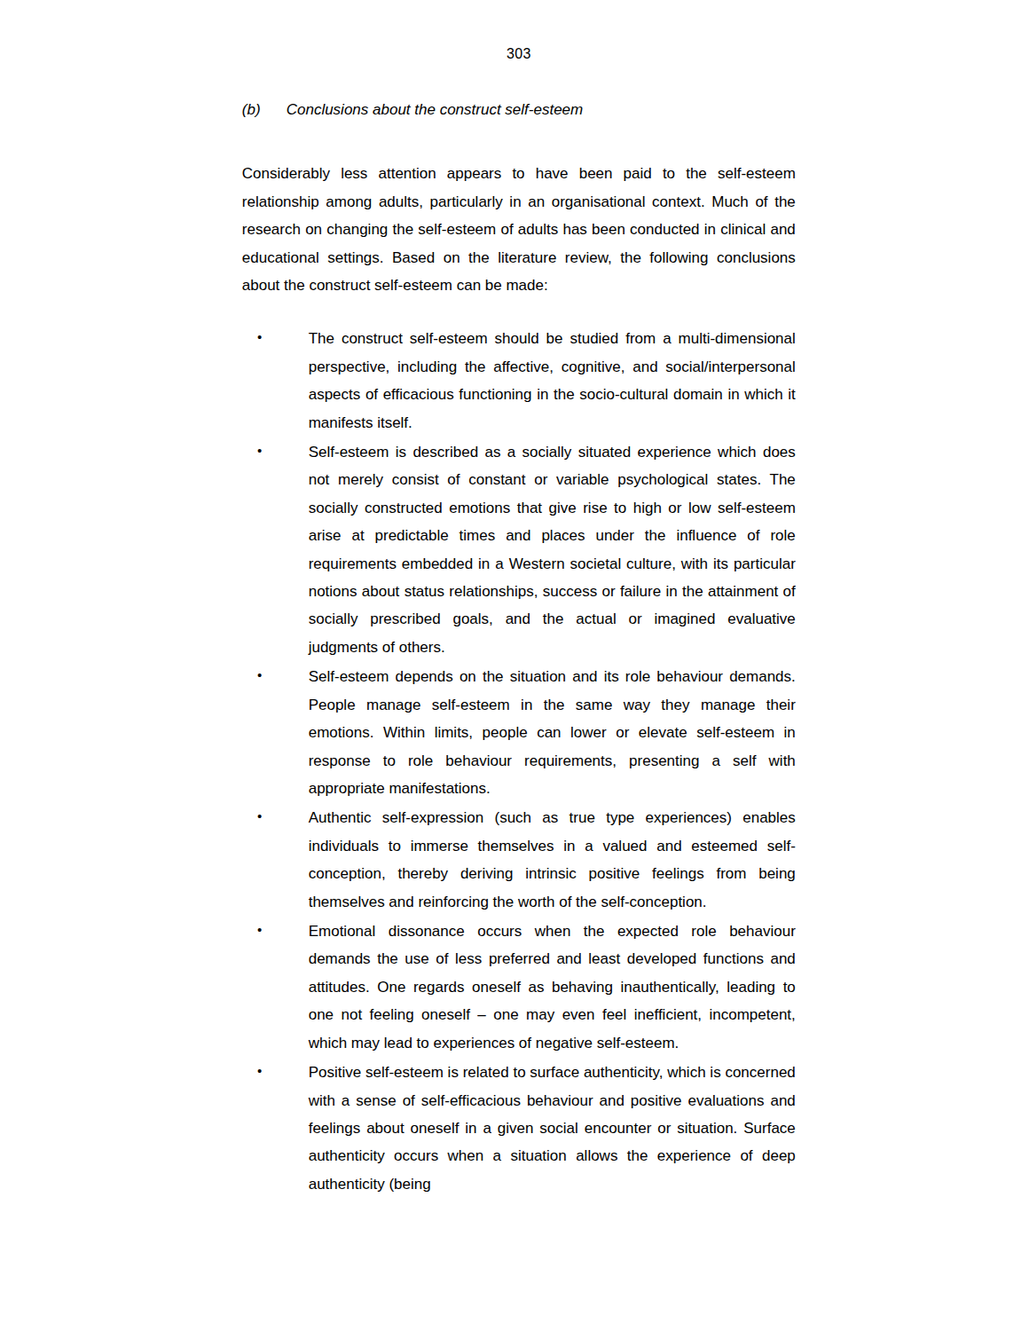303
(b) Conclusions about the construct self-esteem
Considerably less attention appears to have been paid to the self-esteem relationship among adults, particularly in an organisational context. Much of the research on changing the self-esteem of adults has been conducted in clinical and educational settings. Based on the literature review, the following conclusions about the construct self-esteem can be made:
The construct self-esteem should be studied from a multi-dimensional perspective, including the affective, cognitive, and social/interpersonal aspects of efficacious functioning in the socio-cultural domain in which it manifests itself.
Self-esteem is described as a socially situated experience which does not merely consist of constant or variable psychological states. The socially constructed emotions that give rise to high or low self-esteem arise at predictable times and places under the influence of role requirements embedded in a Western societal culture, with its particular notions about status relationships, success or failure in the attainment of socially prescribed goals, and the actual or imagined evaluative judgments of others.
Self-esteem depends on the situation and its role behaviour demands. People manage self-esteem in the same way they manage their emotions. Within limits, people can lower or elevate self-esteem in response to role behaviour requirements, presenting a self with appropriate manifestations.
Authentic self-expression (such as true type experiences) enables individuals to immerse themselves in a valued and esteemed self-conception, thereby deriving intrinsic positive feelings from being themselves and reinforcing the worth of the self-conception.
Emotional dissonance occurs when the expected role behaviour demands the use of less preferred and least developed functions and attitudes. One regards oneself as behaving inauthentically, leading to one not feeling oneself – one may even feel inefficient, incompetent, which may lead to experiences of negative self-esteem.
Positive self-esteem is related to surface authenticity, which is concerned with a sense of self-efficacious behaviour and positive evaluations and feelings about oneself in a given social encounter or situation. Surface authenticity occurs when a situation allows the experience of deep authenticity (being